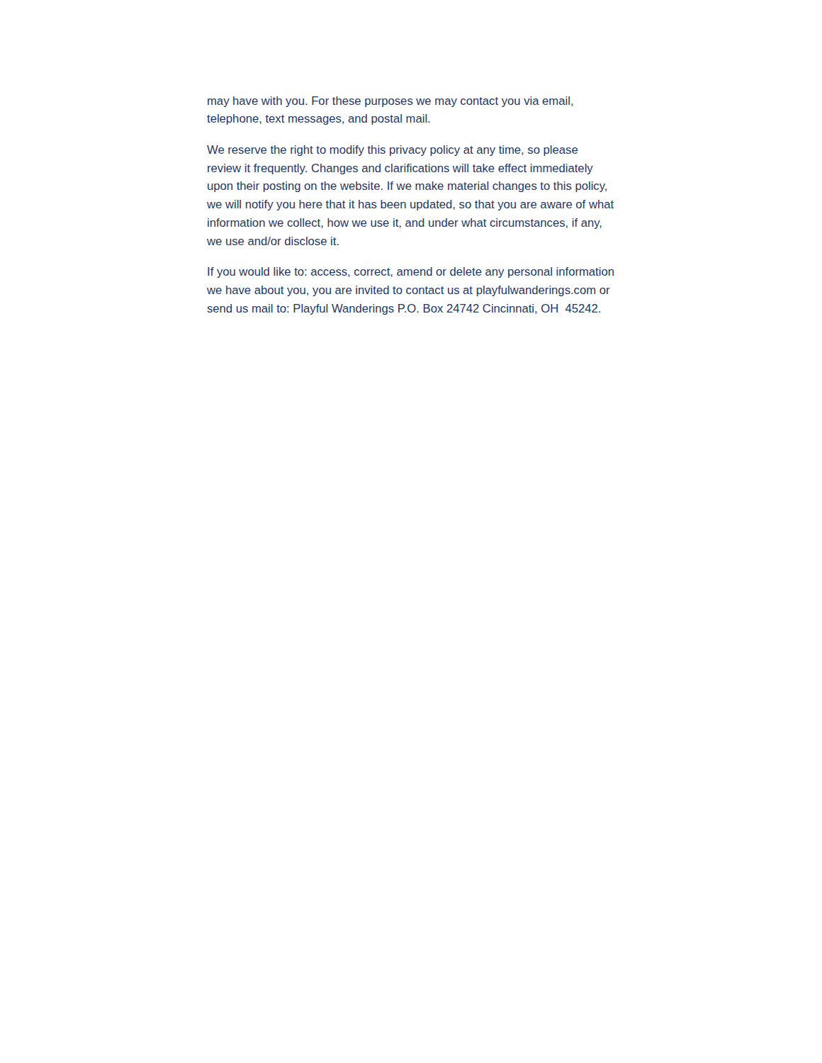may have with you. For these purposes we may contact you via email, telephone, text messages, and postal mail.
We reserve the right to modify this privacy policy at any time, so please review it frequently. Changes and clarifications will take effect immediately upon their posting on the website. If we make material changes to this policy, we will notify you here that it has been updated, so that you are aware of what information we collect, how we use it, and under what circumstances, if any, we use and/or disclose it.
If you would like to: access, correct, amend or delete any personal information we have about you, you are invited to contact us at playfulwanderings.com or send us mail to: Playful Wanderings P.O. Box 24742 Cincinnati, OH 45242.